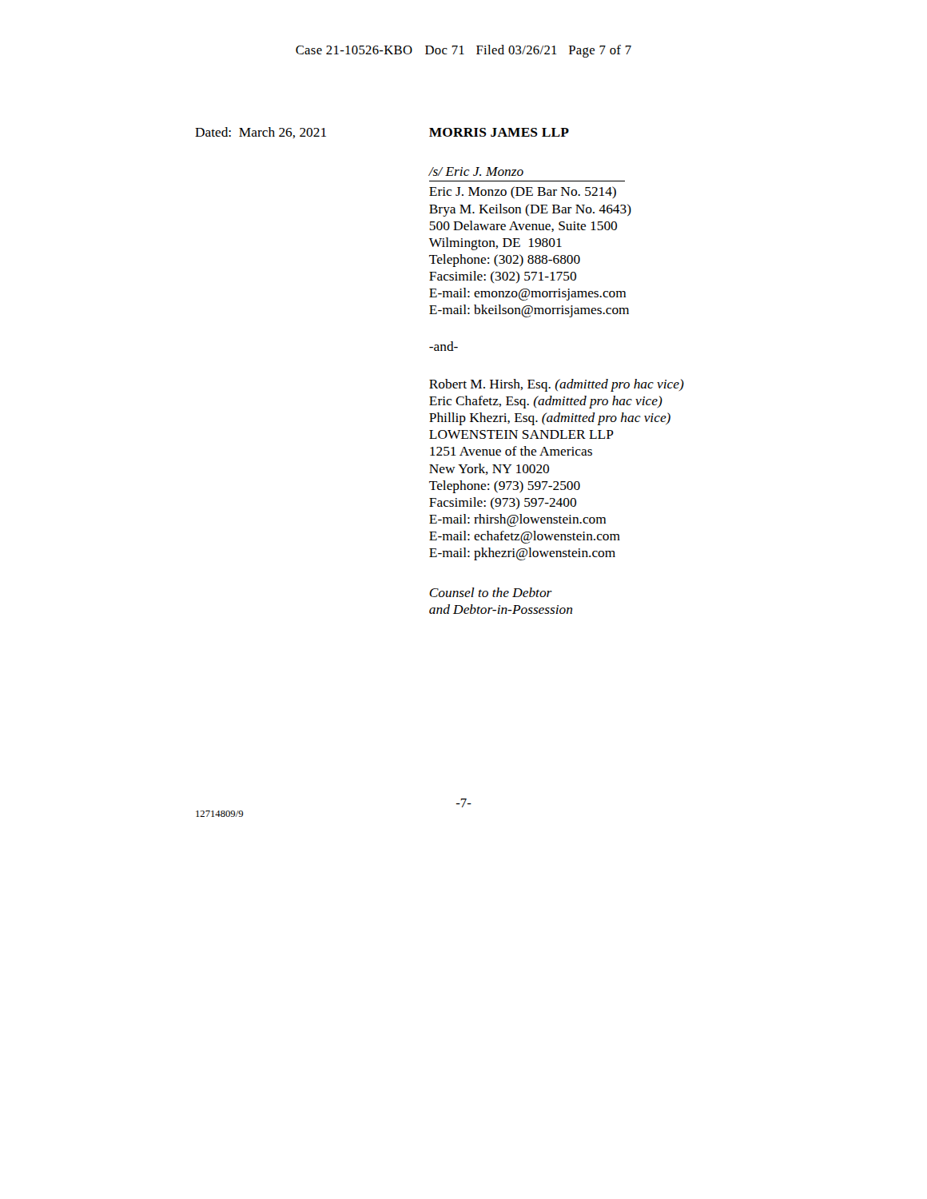Case 21-10526-KBO Doc 71 Filed 03/26/21 Page 7 of 7
Dated: March 26, 2021
MORRIS JAMES LLP
/s/ Eric J. Monzo
Eric J. Monzo (DE Bar No. 5214)
Brya M. Keilson (DE Bar No. 4643)
500 Delaware Avenue, Suite 1500
Wilmington, DE 19801
Telephone: (302) 888-6800
Facsimile: (302) 571-1750
E-mail: emonzo@morrisjames.com
E-mail: bkeilson@morrisjames.com
-and-
Robert M. Hirsh, Esq. (admitted pro hac vice)
Eric Chafetz, Esq. (admitted pro hac vice)
Phillip Khezri, Esq. (admitted pro hac vice)
LOWENSTEIN SANDLER LLP
1251 Avenue of the Americas
New York, NY 10020
Telephone: (973) 597-2500
Facsimile: (973) 597-2400
E-mail: rhirsh@lowenstein.com
E-mail: echafetz@lowenstein.com
E-mail: pkhezri@lowenstein.com
Counsel to the Debtor
and Debtor-in-Possession
-7-
12714809/9